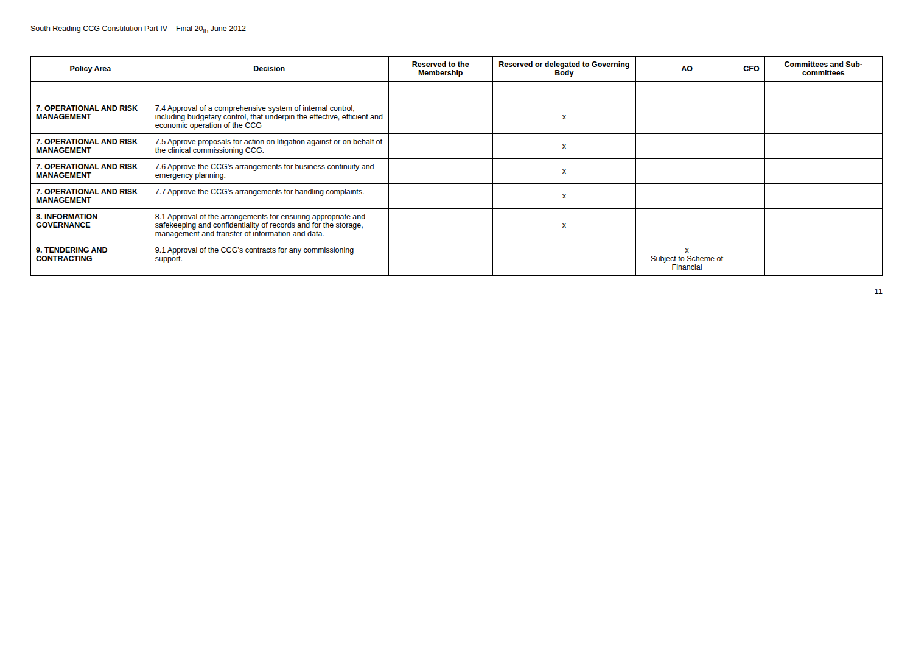South Reading CCG Constitution Part IV – Final 20th June 2012
| Policy Area | Decision | Reserved to the Membership | Reserved or delegated to Governing Body | AO | CFO | Committees and Sub-committees |
| --- | --- | --- | --- | --- | --- | --- |
| 7. OPERATIONAL AND RISK MANAGEMENT | 7.4 Approval of a comprehensive system of internal control, including budgetary control, that underpin the effective, efficient and economic operation of the CCG | | x | | | |
| 7. OPERATIONAL AND RISK MANAGEMENT | 7.5 Approve proposals for action on litigation against or on behalf of the clinical commissioning CCG. | | x | | | |
| 7. OPERATIONAL AND RISK MANAGEMENT | 7.6 Approve the CCG’s arrangements for business continuity and emergency planning. | | x | | | |
| 7. OPERATIONAL AND RISK MANAGEMENT | 7.7 Approve the CCG’s arrangements for handling complaints. | | x | | | |
| 8. INFORMATION GOVERNANCE | 8.1 Approval of the arrangements for ensuring appropriate and safekeeping and confidentiality of records and for the storage, management and transfer of information and data. | | x | | | |
| 9. TENDERING AND CONTRACTING | 9.1 Approval of the CCG’s contracts for any commissioning support. | | | x Subject to Scheme of Financial | | |
11